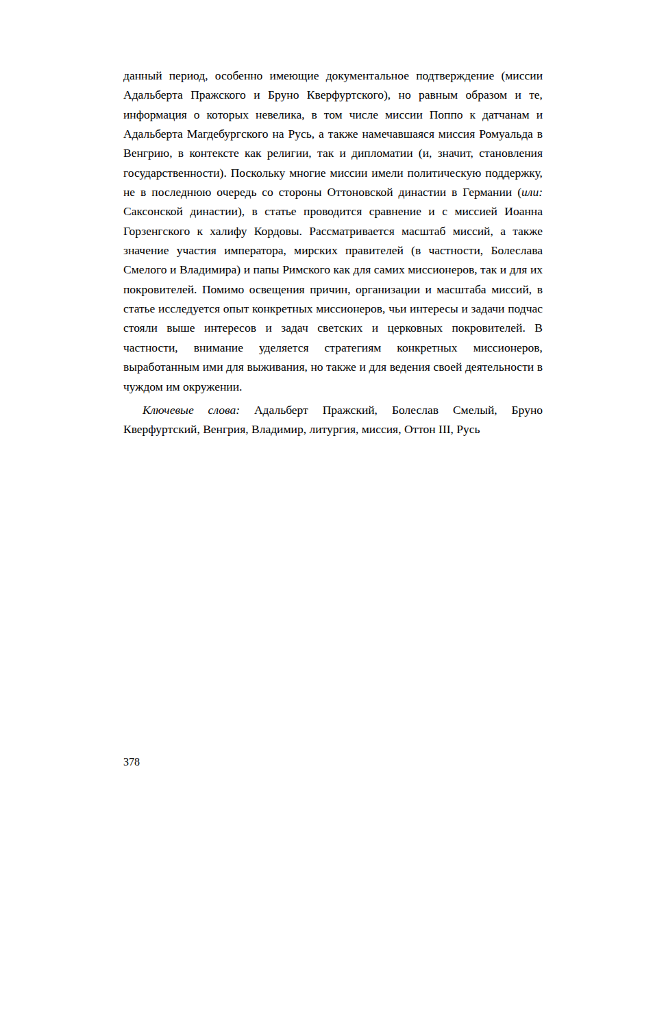данный период, особенно имеющие документальное подтверждение (миссии Адальберта Пражского и Бруно Кверфуртского), но равным образом и те, информация о которых невелика, в том числе миссии Поппо к датчанам и Адальберта Магдебургского на Русь, а также намечавшаяся миссия Ромуальда в Венгрию, в контексте как религии, так и дипломатии (и, значит, становления государственности). Поскольку многие миссии имели политическую поддержку, не в последнюю очередь со стороны Оттоновской династии в Германии (или: Саксонской династии), в статье проводится сравнение и с миссией Иоанна Горзенгского к халифу Кордовы. Рассматривается масштаб миссий, а также значение участия императора, мирских правителей (в частности, Болеслава Смелого и Владимира) и папы Римского как для самих миссионеров, так и для их покровителей. Помимо освещения причин, организации и масштаба миссий, в статье исследуется опыт конкретных миссионеров, чьи интересы и задачи подчас стояли выше интересов и задач светских и церковных покровителей. В частности, внимание уделяется стратегиям конкретных миссионеров, выработанным ими для выживания, но также и для ведения своей деятельности в чуждом им окружении.
Ключевые слова: Адальберт Пражский, Болеслав Смелый, Бруно Кверфуртский, Венгрия, Владимир, литургия, миссия, Оттон III, Русь
378